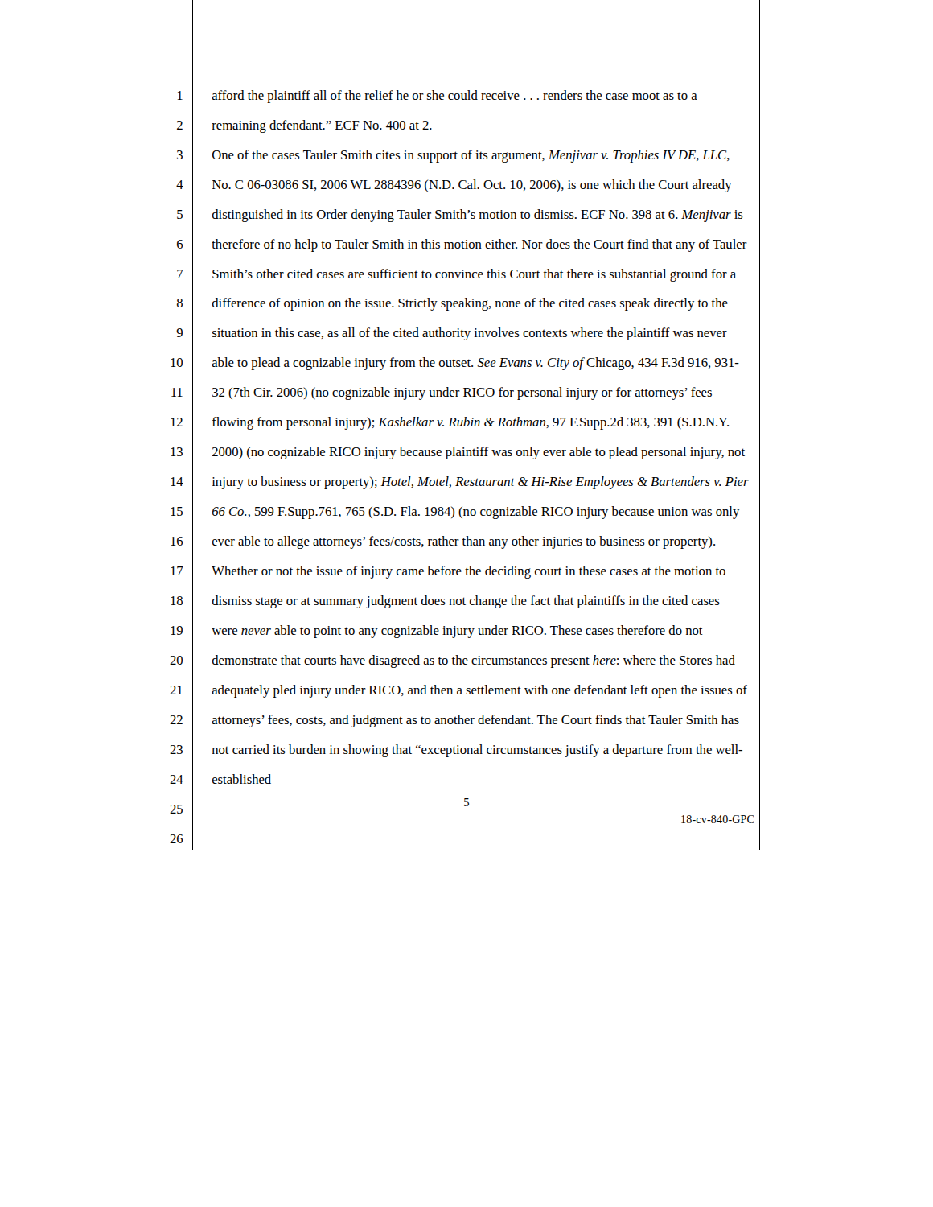1
2
3
4
5
6
7
8
9
10
11
12
13
14
15
16
17
18
19
20
21
22
23
24
25
26
27
28
afford the plaintiff all of the relief he or she could receive . . . renders the case moot as to a remaining defendant.” ECF No. 400 at 2.
One of the cases Tauler Smith cites in support of its argument, Menjivar v. Trophies IV DE, LLC, No. C 06-03086 SI, 2006 WL 2884396 (N.D. Cal. Oct. 10, 2006), is one which the Court already distinguished in its Order denying Tauler Smith’s motion to dismiss. ECF No. 398 at 6. Menjivar is therefore of no help to Tauler Smith in this motion either. Nor does the Court find that any of Tauler Smith’s other cited cases are sufficient to convince this Court that there is substantial ground for a difference of opinion on the issue. Strictly speaking, none of the cited cases speak directly to the situation in this case, as all of the cited authority involves contexts where the plaintiff was never able to plead a cognizable injury from the outset. See Evans v. City of Chicago, 434 F.3d 916, 931-32 (7th Cir. 2006) (no cognizable injury under RICO for personal injury or for attorneys’ fees flowing from personal injury); Kashelkar v. Rubin & Rothman, 97 F.Supp.2d 383, 391 (S.D.N.Y. 2000) (no cognizable RICO injury because plaintiff was only ever able to plead personal injury, not injury to business or property); Hotel, Motel, Restaurant & Hi-Rise Employees & Bartenders v. Pier 66 Co., 599 F.Supp.761, 765 (S.D. Fla. 1984) (no cognizable RICO injury because union was only ever able to allege attorneys’ fees/costs, rather than any other injuries to business or property). Whether or not the issue of injury came before the deciding court in these cases at the motion to dismiss stage or at summary judgment does not change the fact that plaintiffs in the cited cases were never able to point to any cognizable injury under RICO. These cases therefore do not demonstrate that courts have disagreed as to the circumstances present here: where the Stores had adequately pled injury under RICO, and then a settlement with one defendant left open the issues of attorneys’ fees, costs, and judgment as to another defendant. The Court finds that Tauler Smith has not carried its burden in showing that “exceptional circumstances justify a departure from the well-established
5
18-cv-840-GPC